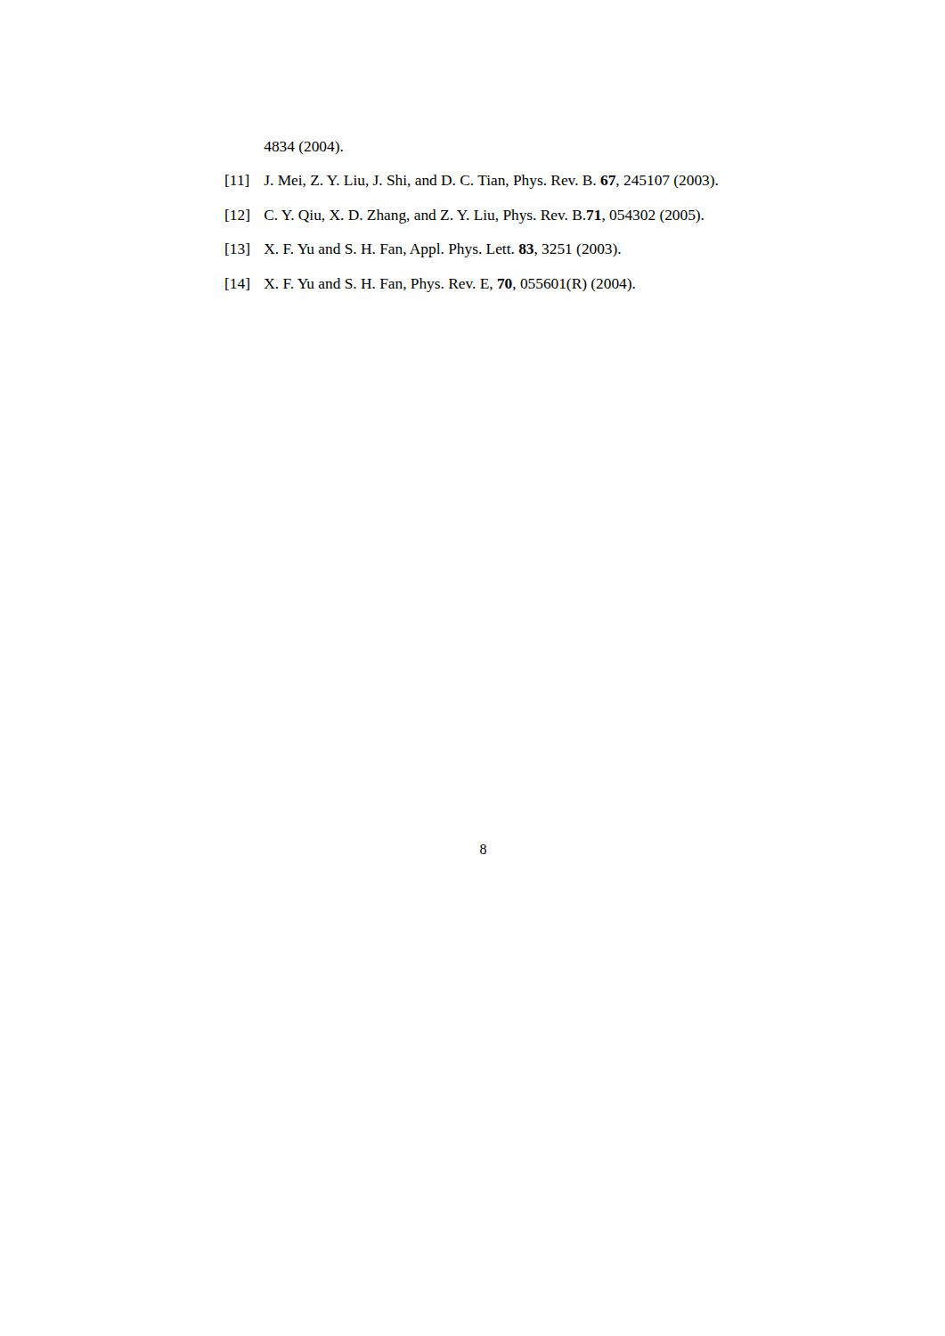4834 (2004).
[11] J. Mei, Z. Y. Liu, J. Shi, and D. C. Tian, Phys. Rev. B. 67, 245107 (2003).
[12] C. Y. Qiu, X. D. Zhang, and Z. Y. Liu, Phys. Rev. B.71, 054302 (2005).
[13] X. F. Yu and S. H. Fan, Appl. Phys. Lett. 83, 3251 (2003).
[14] X. F. Yu and S. H. Fan, Phys. Rev. E, 70, 055601(R) (2004).
8